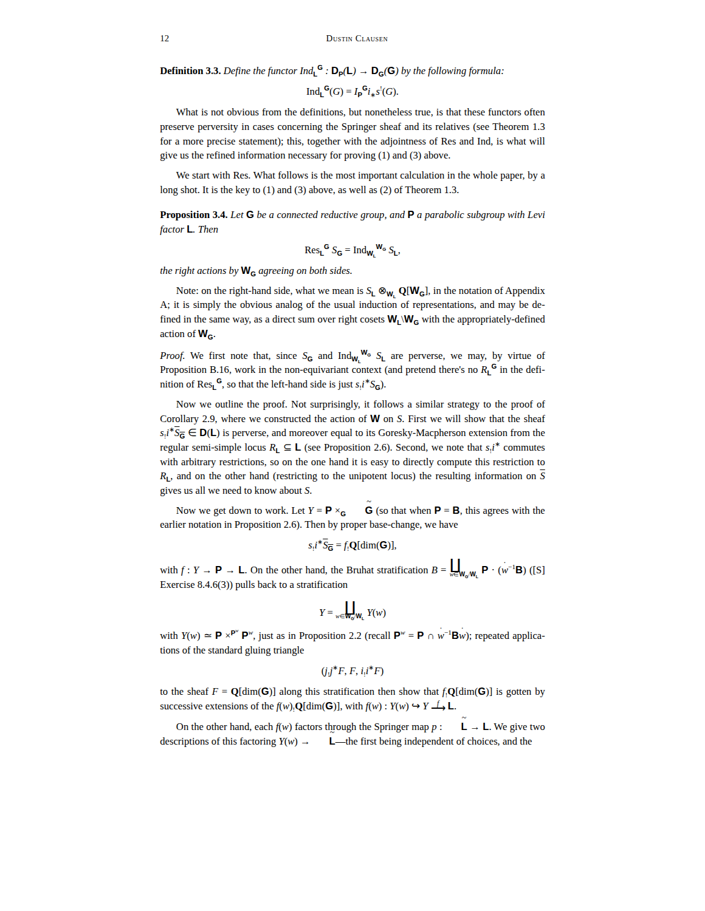12 Dustin Clausen
Definition 3.3. Define the functor IndLG : DP(L) → DG(G) by the following formula:
IndLG(G) = IPGi∗s!(G).
What is not obvious from the definitions, but nonetheless true, is that these functors often preserve perversity in cases concerning the Springer sheaf and its relatives (see Theorem 1.3 for a more precise statement); this, together with the adjointness of Res and Ind, is what will give us the refined information necessary for proving (1) and (3) above.
We start with Res. What follows is the most important calculation in the whole paper, by a long shot. It is the key to (1) and (3) above, as well as (2) of Theorem 1.3.
Proposition 3.4. Let G be a connected reductive group, and P a parabolic subgroup with Levi factor L. Then
ResLG SG = IndWLWG SL,
the right actions by WG agreeing on both sides.
Note: on the right-hand side, what we mean is SL ⊗WL Q[WG], in the notation of Appendix A; it is simply the obvious analog of the usual induction of representations, and may be defined in the same way, as a direct sum over right cosets WL\WG with the appropriately-defined action of WG.
Proof. We first note that, since SG and IndWLWG SL are perverse, we may, by virtue of Proposition B.16, work in the non-equivariant context (and pretend there's no RLG in the definition of ResLG, so that the left-hand side is just s!i∗SG).
Now we outline the proof. Not surprisingly, it follows a similar strategy to the proof of Corollary 2.9, where we constructed the action of W on S. First we will show that the sheaf s!i∗SG ∈ D(L) is perverse, and moreover equal to its Goresky-Macpherson extension from the regular semi-simple locus RL ⊆ L (see Proposition 2.6). Second, we note that s!i∗ commutes with arbitrary restrictions, so on the one hand it is easy to directly compute this restriction to RL, and on the other hand (restricting to the unipotent locus) the resulting information on S gives us all we need to know about S.
Now we get down to work. Let Y = P ×G ~G (so that when P = B, this agrees with the earlier notation in Proposition 2.6). Then by proper base-change, we have
s!i∗SG = f!Q[dim(G)],
with f : Y → P → L. On the other hand, the Bruhat stratification B = ∐w∈WG/WL P · (·w−1B) ([S] Exercise 8.4.6(3)) pulls back to a stratification
Y = ∐w∈WG/WL Y(w)
with Y(w) ≃ P ×Pw Pw, just as in Proposition 2.2 (recall Pw = P ∩ ·w−1B·w); repeated applications of the standard gluing triangle
(j!j∗F, F, i!i∗F)
to the sheaf F = Q[dim(G)] along this stratification then show that f!Q[dim(G)] is gotten by successive extensions of the f(w)!Q[dim(G)], with f(w) : Y(w) ↪ Y f⟶ L.
On the other hand, each f(w) factors through the Springer map p : ~L → L. We give two descriptions of this factoring Y(w) → ~L—the first being independent of choices, and the